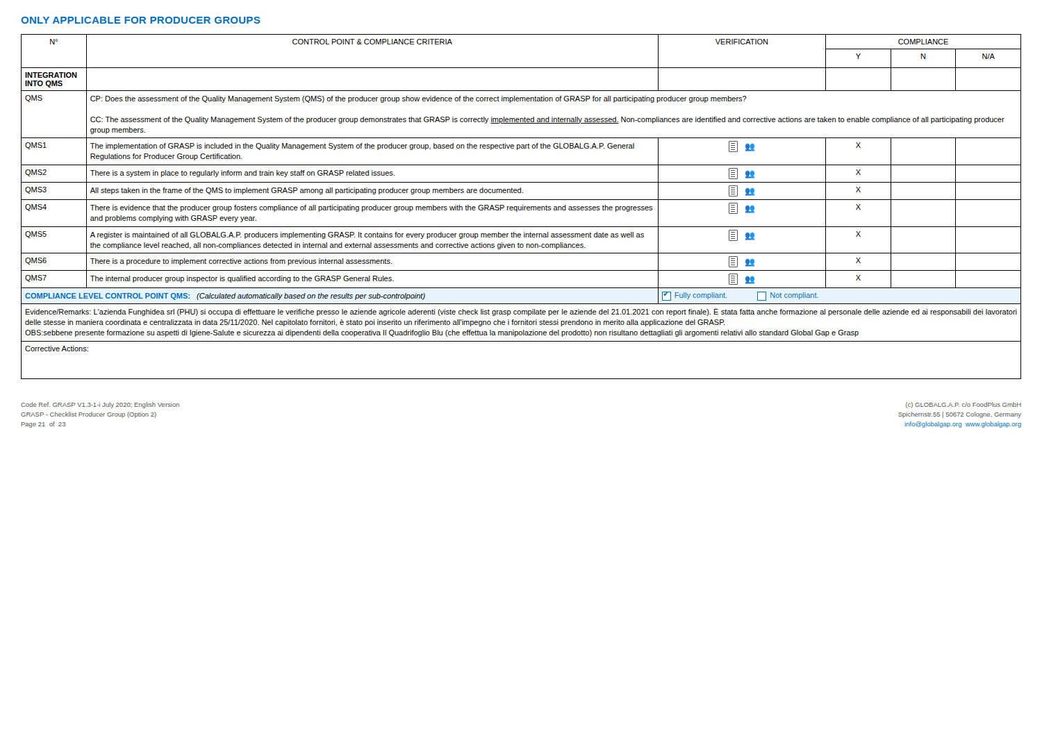ONLY APPLICABLE FOR PRODUCER GROUPS
| N° | CONTROL POINT & COMPLIANCE CRITERIA | VERIFICATION | COMPLIANCE |
| --- | --- | --- | --- |
| Y | N | N/A |
| INTEGRATION INTO QMS | | | | | |
| QMS | CP: Does the assessment of the Quality Management System (QMS) of the producer group show evidence of the correct implementation of GRASP for all participating producer group members? CC: The assessment of the Quality Management System of the producer group demonstrates that GRASP is correctly implemented and internally assessed. Non-compliances are identified and corrective actions are taken to enable compliance of all participating producer group members. |
| QMS1 | The implementation of GRASP is included in the Quality Management System of the producer group, based on the respective part of the GLOBALG.A.P. General Regulations for Producer Group Certification. | 👥 | X | | |
| QMS2 | There is a system in place to regularly inform and train key staff on GRASP related issues. | 👥 | X | | |
| QMS3 | All steps taken in the frame of the QMS to implement GRASP among all participating producer group members are documented. | 👥 | X | | |
| QMS4 | There is evidence that the producer group fosters compliance of all participating producer group members with the GRASP requirements and assesses the progresses and problems complying with GRASP every year. | 👥 | X | | |
| QMS5 | A register is maintained of all GLOBALG.A.P. producers implementing GRASP. It contains for every producer group member the internal assessment date as well as the compliance level reached, all non-compliances detected in internal and external assessments and corrective actions given to non-compliances. | 👥 | X | | |
| QMS6 | There is a procedure to implement corrective actions from previous internal assessments. | 👥 | X | | |
| QMS7 | The internal producer group inspector is qualified according to the GRASP General Rules. | 👥 | X | | |
| COMPLIANCE LEVEL CONTROL POINT QMS: (Calculated automatically based on the results per sub-controlpoint) | Fully compliant. Not compliant. |
| Evidence/Remarks: L'azienda Funghidea srl (PHU) si occupa di effettuare le verifiche presso le aziende agricole aderenti (viste check list grasp compilate per le aziende del 21.01.2021 con report finale). È stata fatta anche formazione al personale delle aziende ed ai responsabili dei lavoratori delle stesse in maniera coordinata e centralizzata in data 25/11/2020. Nel capitolato fornitori, è stato poi inserito un riferimento all'impegno che i fornitori stessi prendono in merito alla applicazione del GRASP. OBS:sebbene presente formazione su aspetti di Igiene-Salute e sicurezza ai dipendenti della cooperativa Il Quadrifoglio Blu (che effettua la manipolazione del prodotto) non risultano dettagliati gli argomenti relativi allo standard Global Gap e Grasp |
| Corrective Actions: |
Code Ref. GRASP V1.3-1-i July 2020; English Version
GRASP - Checklist Producer Group (Option 2)
Page 21 of 23
(c) GLOBALG.A.P. c/o FoodPlus GmbH
Spichernstr.55 | 50672 Cologne, Germany
info@globalgap.org www.globalgap.org